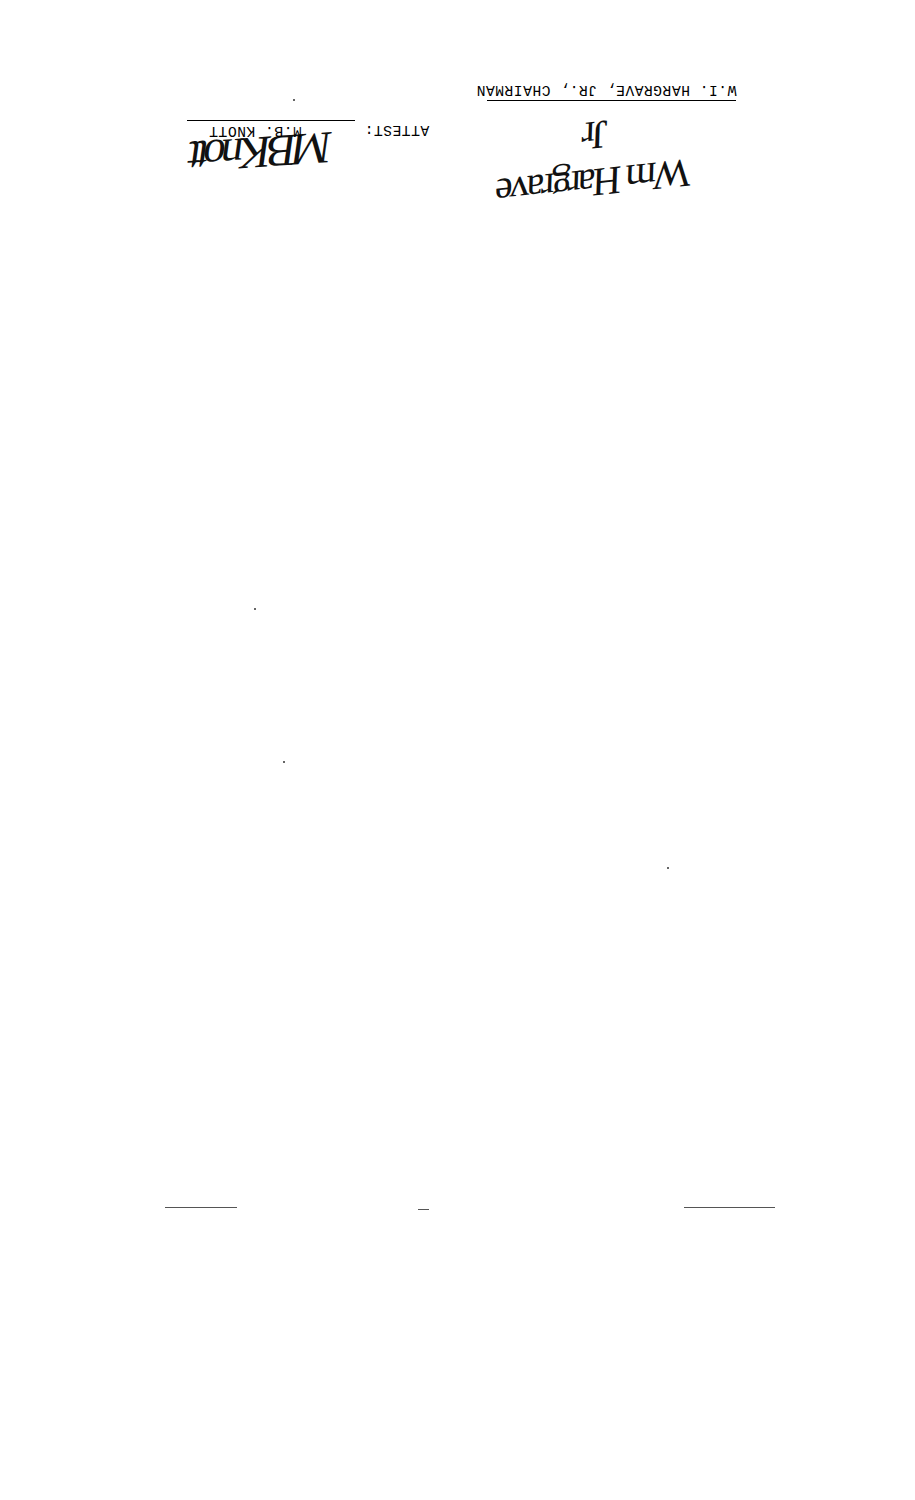Wm Hargrave Jr
W.I. HARGRAVE, JR., CHAIRMAN
ATTEST: MBKnott M.B. KNOTT